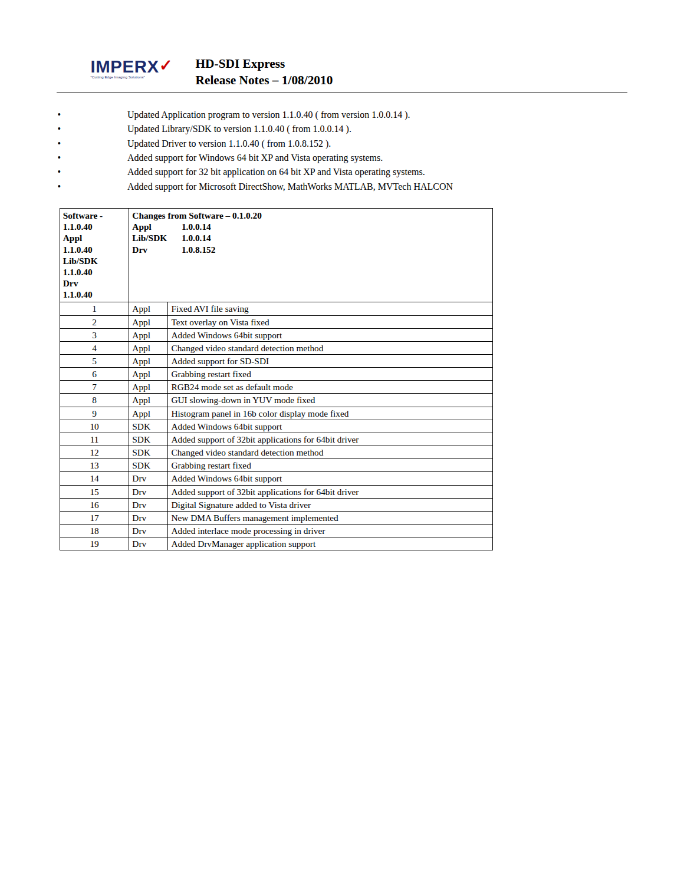IMPERX✓
"Cutting Edge Imaging Solutions"
HD-SDI Express
Release Notes – 1/08/2010
Updated Application program to version 1.1.0.40 ( from version 1.0.0.14 ).
Updated Library/SDK to version 1.1.0.40 ( from 1.0.0.14 ).
Updated Driver to version 1.1.0.40 ( from 1.0.8.152 ).
Added support for Windows 64 bit XP and Vista operating systems.
Added support for 32 bit application on 64 bit XP and Vista operating systems.
Added support for Microsoft DirectShow, MathWorks MATLAB, MVTech HALCON
| Software - 1.1.0.40 Appl 1.1.0.40 Lib/SDK 1.1.0.40 Drv 1.1.0.40 | Changes from Software – 0.1.0.20 Appl 1.0.0.14 Lib/SDK 1.0.0.14 Drv 1.0.8.152 |
| 1 | Appl | Fixed AVI file saving |
| 2 | Appl | Text overlay on Vista fixed |
| 3 | Appl | Added Windows 64bit support |
| 4 | Appl | Changed video standard detection method |
| 5 | Appl | Added support for SD-SDI |
| 6 | Appl | Grabbing restart fixed |
| 7 | Appl | RGB24 mode set as default mode |
| 8 | Appl | GUI slowing-down in YUV mode fixed |
| 9 | Appl | Histogram panel in 16b color display mode fixed |
| 10 | SDK | Added Windows 64bit support |
| 11 | SDK | Added support of 32bit applications for 64bit driver |
| 12 | SDK | Changed video standard detection method |
| 13 | SDK | Grabbing restart fixed |
| 14 | Drv | Added Windows 64bit support |
| 15 | Drv | Added support of 32bit applications for 64bit driver |
| 16 | Drv | Digital Signature added to Vista driver |
| 17 | Drv | New DMA Buffers management implemented |
| 18 | Drv | Added interlace mode processing in driver |
| 19 | Drv | Added DrvManager application support |